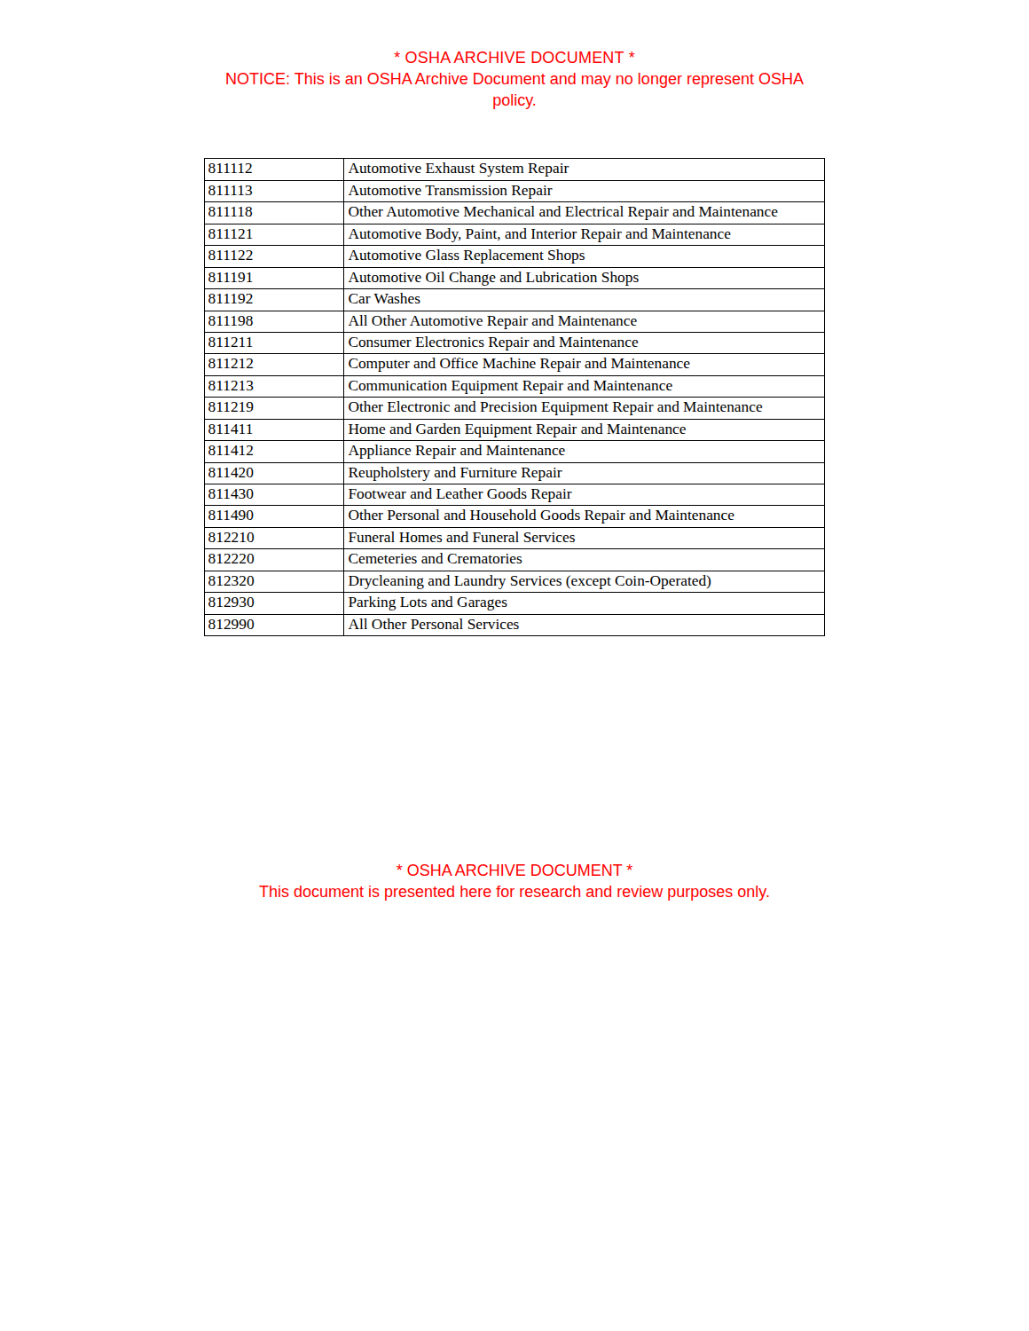* OSHA ARCHIVE DOCUMENT *
NOTICE: This is an OSHA Archive Document and may no longer represent OSHA policy.
| 811112 | Automotive Exhaust System Repair |
| 811113 | Automotive Transmission Repair |
| 811118 | Other Automotive Mechanical and Electrical Repair and Maintenance |
| 811121 | Automotive Body, Paint, and Interior Repair and Maintenance |
| 811122 | Automotive Glass Replacement Shops |
| 811191 | Automotive Oil Change and Lubrication Shops |
| 811192 | Car Washes |
| 811198 | All Other Automotive Repair and Maintenance |
| 811211 | Consumer Electronics Repair and Maintenance |
| 811212 | Computer and Office Machine Repair and Maintenance |
| 811213 | Communication Equipment Repair and Maintenance |
| 811219 | Other Electronic and Precision Equipment Repair and Maintenance |
| 811411 | Home and Garden Equipment Repair and Maintenance |
| 811412 | Appliance Repair and Maintenance |
| 811420 | Reupholstery and Furniture Repair |
| 811430 | Footwear and Leather Goods Repair |
| 811490 | Other Personal and Household Goods Repair and Maintenance |
| 812210 | Funeral Homes and Funeral Services |
| 812220 | Cemeteries and Crematories |
| 812320 | Drycleaning and Laundry Services (except Coin-Operated) |
| 812930 | Parking Lots and Garages |
| 812990 | All Other Personal Services |
* OSHA ARCHIVE DOCUMENT *
This document is presented here for research and review purposes only.